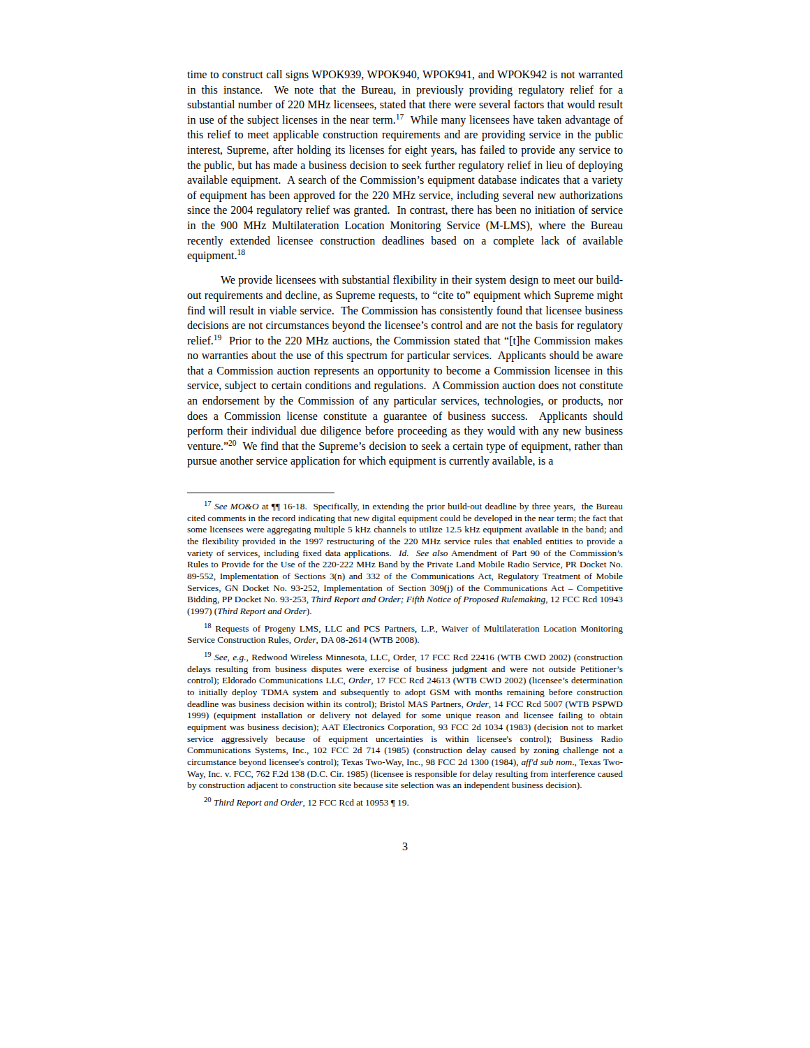time to construct call signs WPOK939, WPOK940, WPOK941, and WPOK942 is not warranted in this instance. We note that the Bureau, in previously providing regulatory relief for a substantial number of 220 MHz licensees, stated that there were several factors that would result in use of the subject licenses in the near term.17 While many licensees have taken advantage of this relief to meet applicable construction requirements and are providing service in the public interest, Supreme, after holding its licenses for eight years, has failed to provide any service to the public, but has made a business decision to seek further regulatory relief in lieu of deploying available equipment. A search of the Commission’s equipment database indicates that a variety of equipment has been approved for the 220 MHz service, including several new authorizations since the 2004 regulatory relief was granted. In contrast, there has been no initiation of service in the 900 MHz Multilateration Location Monitoring Service (M-LMS), where the Bureau recently extended licensee construction deadlines based on a complete lack of available equipment.18
We provide licensees with substantial flexibility in their system design to meet our build-out requirements and decline, as Supreme requests, to “cite to” equipment which Supreme might find will result in viable service. The Commission has consistently found that licensee business decisions are not circumstances beyond the licensee’s control and are not the basis for regulatory relief.19 Prior to the 220 MHz auctions, the Commission stated that “[t]he Commission makes no warranties about the use of this spectrum for particular services. Applicants should be aware that a Commission auction represents an opportunity to become a Commission licensee in this service, subject to certain conditions and regulations. A Commission auction does not constitute an endorsement by the Commission of any particular services, technologies, or products, nor does a Commission license constitute a guarantee of business success. Applicants should perform their individual due diligence before proceeding as they would with any new business venture.”20 We find that the Supreme’s decision to seek a certain type of equipment, rather than pursue another service application for which equipment is currently available, is a
17 See MO&O at ¶¶ 16-18. Specifically, in extending the prior build-out deadline by three years, the Bureau cited comments in the record indicating that new digital equipment could be developed in the near term; the fact that some licensees were aggregating multiple 5 kHz channels to utilize 12.5 kHz equipment available in the band; and the flexibility provided in the 1997 restructuring of the 220 MHz service rules that enabled entities to provide a variety of services, including fixed data applications. Id. See also Amendment of Part 90 of the Commission’s Rules to Provide for the Use of the 220-222 MHz Band by the Private Land Mobile Radio Service, PR Docket No. 89-552, Implementation of Sections 3(n) and 332 of the Communications Act, Regulatory Treatment of Mobile Services, GN Docket No. 93-252, Implementation of Section 309(j) of the Communications Act – Competitive Bidding, PP Docket No. 93-253, Third Report and Order; Fifth Notice of Proposed Rulemaking, 12 FCC Rcd 10943 (1997) (Third Report and Order).
18 Requests of Progeny LMS, LLC and PCS Partners, L.P., Waiver of Multilateration Location Monitoring Service Construction Rules, Order, DA 08-2614 (WTB 2008).
19 See, e.g., Redwood Wireless Minnesota, LLC, Order, 17 FCC Rcd 22416 (WTB CWD 2002) (construction delays resulting from business disputes were exercise of business judgment and were not outside Petitioner’s control); Eldorado Communications LLC, Order, 17 FCC Rcd 24613 (WTB CWD 2002) (licensee’s determination to initially deploy TDMA system and subsequently to adopt GSM with months remaining before construction deadline was business decision within its control); Bristol MAS Partners, Order, 14 FCC Rcd 5007 (WTB PSPWD 1999) (equipment installation or delivery not delayed for some unique reason and licensee failing to obtain equipment was business decision); AAT Electronics Corporation, 93 FCC 2d 1034 (1983) (decision not to market service aggressively because of equipment uncertainties is within licensee's control); Business Radio Communications Systems, Inc., 102 FCC 2d 714 (1985) (construction delay caused by zoning challenge not a circumstance beyond licensee's control); Texas Two-Way, Inc., 98 FCC 2d 1300 (1984), aff'd sub nom., Texas Two-Way, Inc. v. FCC, 762 F.2d 138 (D.C. Cir. 1985) (licensee is responsible for delay resulting from interference caused by construction adjacent to construction site because site selection was an independent business decision).
20 Third Report and Order, 12 FCC Rcd at 10953 ¶ 19.
3